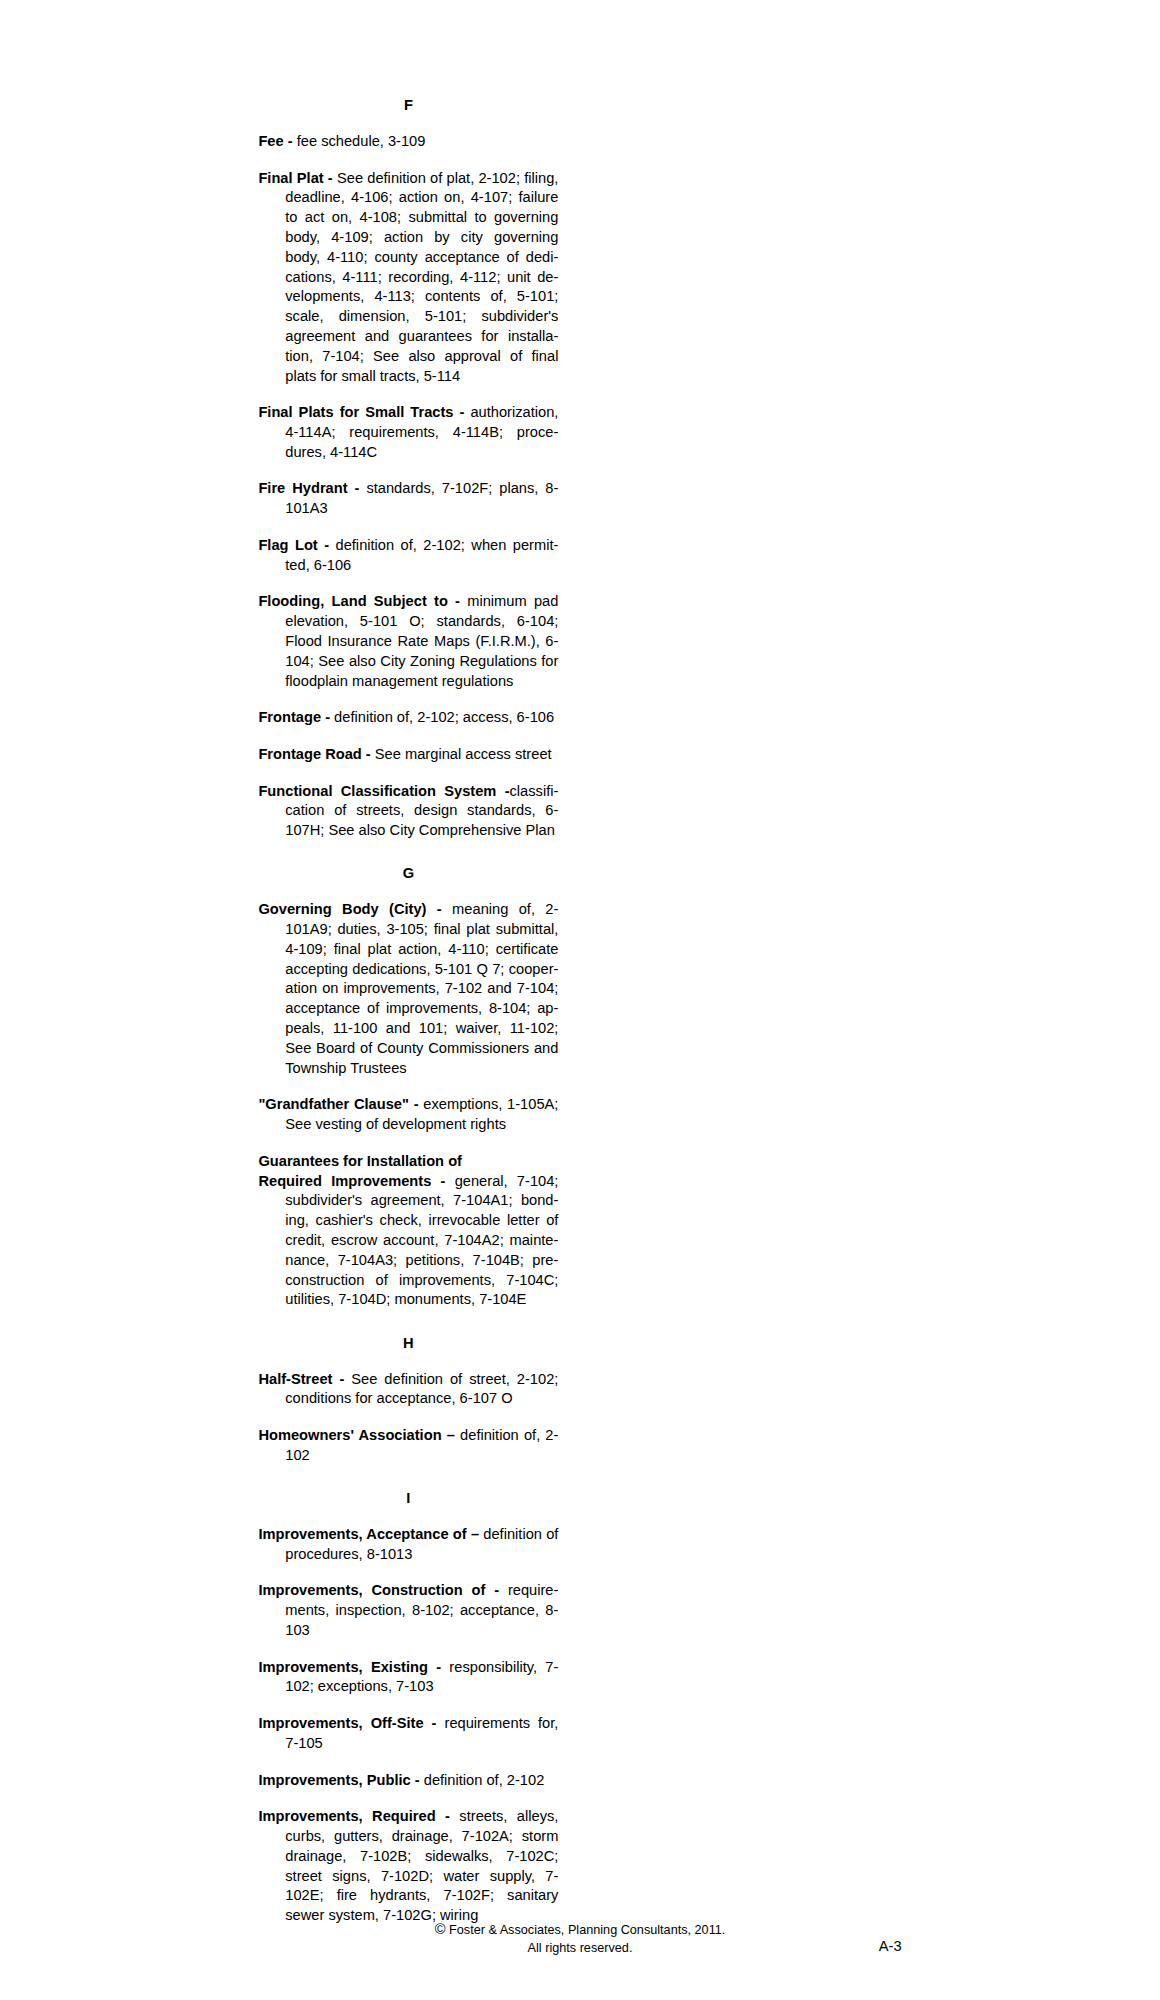F
Fee - fee schedule, 3-109
Final Plat - See definition of plat, 2-102; filing, deadline, 4-106; action on, 4-107; failure to act on, 4-108; submittal to governing body, 4-109; action by city governing body, 4-110; county acceptance of dedications, 4-111; recording, 4-112; unit developments, 4-113; contents of, 5-101; scale, dimension, 5-101; subdivider's agreement and guarantees for installation, 7-104; See also approval of final plats for small tracts, 5-114
Final Plats for Small Tracts - authorization, 4-114A; requirements, 4-114B; procedures, 4-114C
Fire Hydrant - standards, 7-102F; plans, 8-101A3
Flag Lot - definition of, 2-102; when permitted, 6-106
Flooding, Land Subject to - minimum pad elevation, 5-101 O; standards, 6-104; Flood Insurance Rate Maps (F.I.R.M.), 6-104; See also City Zoning Regulations for floodplain management regulations
Frontage - definition of, 2-102; access, 6-106
Frontage Road - See marginal access street
Functional Classification System -classification of streets, design standards, 6-107H; See also City Comprehensive Plan
G
Governing Body (City) - meaning of, 2-101A9; duties, 3-105; final plat submittal, 4-109; final plat action, 4-110; certificate accepting dedications, 5-101 Q 7; cooperation on improvements, 7-102 and 7-104; acceptance of improvements, 8-104; appeals, 11-100 and 101; waiver, 11-102; See Board of County Commissioners and Township Trustees
"Grandfather Clause" - exemptions, 1-105A; See vesting of development rights
Guarantees for Installation of
Required Improvements - general, 7-104; subdivider's agreement, 7-104A1; bonding, cashier's check, irrevocable letter of credit, escrow account, 7-104A2; maintenance, 7-104A3; petitions, 7-104B; preconstruction of improvements, 7-104C; utilities, 7-104D; monuments, 7-104E
H
Half-Street - See definition of street, 2-102; conditions for acceptance, 6-107 O
Homeowners' Association – definition of, 2-102
I
Improvements, Acceptance of – definition of procedures, 8-1013
Improvements, Construction of - requirements, inspection, 8-102; acceptance, 8-103
Improvements, Existing - responsibility, 7-102; exceptions, 7-103
Improvements, Off-Site - requirements for, 7-105
Improvements, Public - definition of, 2-102
Improvements, Required - streets, alleys, curbs, gutters, drainage, 7-102A; storm drainage, 7-102B; sidewalks, 7-102C; street signs, 7-102D; water supply, 7-102E; fire hydrants, 7-102F; sanitary sewer system, 7-102G; wiring
© Foster & Associates, Planning Consultants, 2011.
All rights reserved.A-3